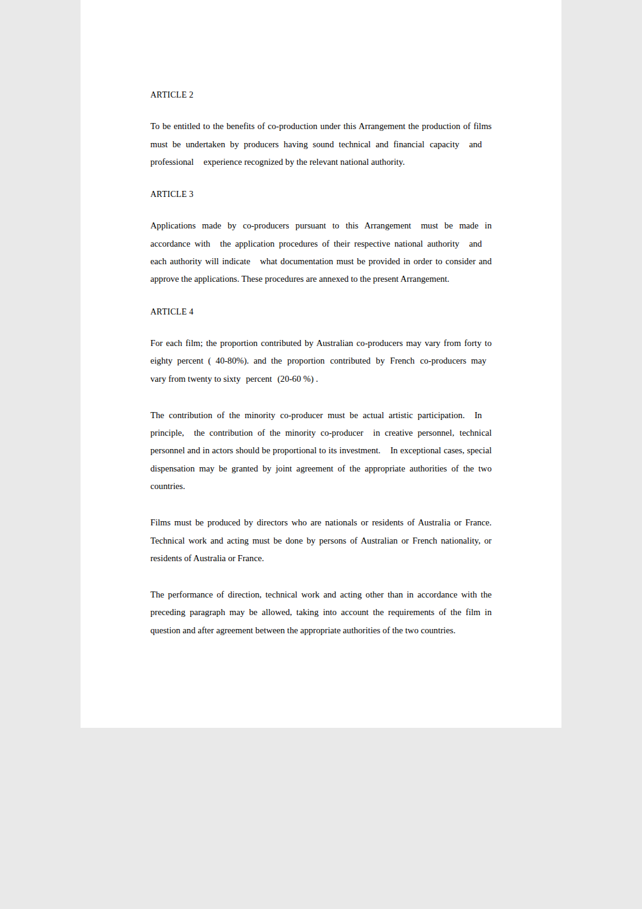ARTICLE 2
To be entitled to the benefits of co-production under this Arrangement the production of films must be undertaken by producers having sound technical and financial capacity and professional experience recognized by the relevant national authority.
ARTICLE 3
Applications made by co-producers pursuant to this Arrangement must be made in accordance with the application procedures of their respective national authority and each authority will indicate what documentation must be provided in order to consider and approve the applications. These procedures are annexed to the present Arrangement.
ARTICLE 4
For each film; the proportion contributed by Australian co-producers may vary from forty to eighty percent ( 40-80%). and the proportion contributed by French co-producers may vary from twenty to sixty percent (20-60 %) .
The contribution of the minority co-producer must be actual artistic participation. In principle, the contribution of the minority co-producer in creative personnel, technical personnel and in actors should be proportional to its investment. In exceptional cases, special dispensation may be granted by joint agreement of the appropriate authorities of the two countries.
Films must be produced by directors who are nationals or residents of Australia or France. Technical work and acting must be done by persons of Australian or French nationality, or residents of Australia or France.
The performance of direction, technical work and acting other than in accordance with the preceding paragraph may be allowed, taking into account the requirements of the film in question and after agreement between the appropriate authorities of the two countries.